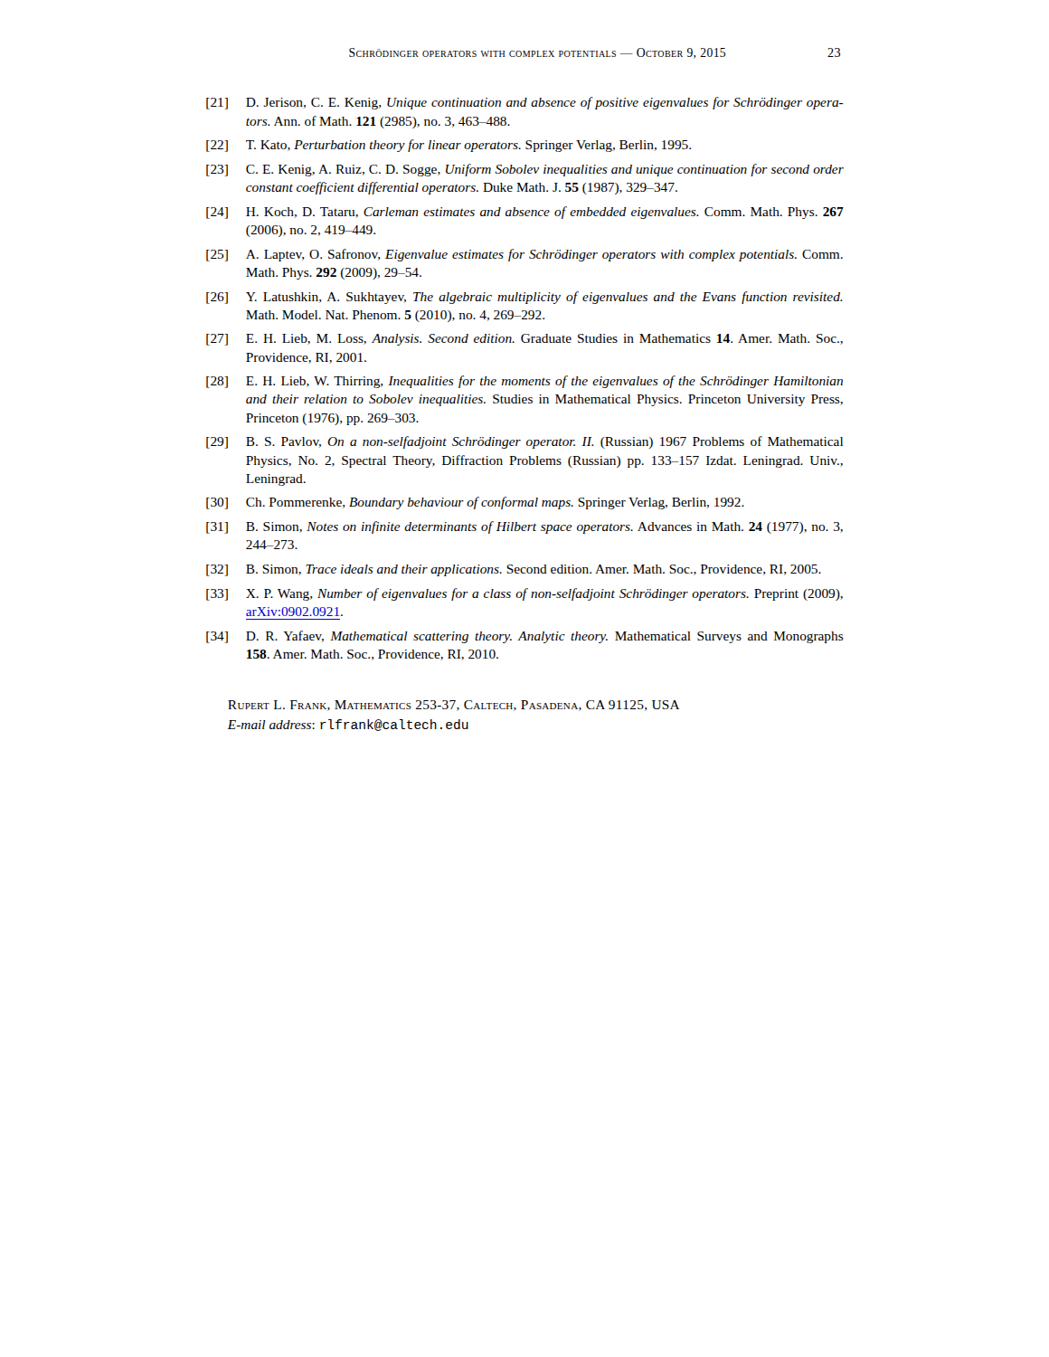Schrödinger operators with complex potentials — October 9, 2015 23
[21] D. Jerison, C. E. Kenig, Unique continuation and absence of positive eigenvalues for Schrödinger operators. Ann. of Math. 121 (2985), no. 3, 463–488.
[22] T. Kato, Perturbation theory for linear operators. Springer Verlag, Berlin, 1995.
[23] C. E. Kenig, A. Ruiz, C. D. Sogge, Uniform Sobolev inequalities and unique continuation for second order constant coefficient differential operators. Duke Math. J. 55 (1987), 329–347.
[24] H. Koch, D. Tataru, Carleman estimates and absence of embedded eigenvalues. Comm. Math. Phys. 267 (2006), no. 2, 419–449.
[25] A. Laptev, O. Safronov, Eigenvalue estimates for Schrödinger operators with complex potentials. Comm. Math. Phys. 292 (2009), 29–54.
[26] Y. Latushkin, A. Sukhtayev, The algebraic multiplicity of eigenvalues and the Evans function revisited. Math. Model. Nat. Phenom. 5 (2010), no. 4, 269–292.
[27] E. H. Lieb, M. Loss, Analysis. Second edition. Graduate Studies in Mathematics 14. Amer. Math. Soc., Providence, RI, 2001.
[28] E. H. Lieb, W. Thirring, Inequalities for the moments of the eigenvalues of the Schrödinger Hamiltonian and their relation to Sobolev inequalities. Studies in Mathematical Physics. Princeton University Press, Princeton (1976), pp. 269–303.
[29] B. S. Pavlov, On a non-selfadjoint Schrödinger operator. II. (Russian) 1967 Problems of Mathematical Physics, No. 2, Spectral Theory, Diffraction Problems (Russian) pp. 133–157 Izdat. Leningrad. Univ., Leningrad.
[30] Ch. Pommerenke, Boundary behaviour of conformal maps. Springer Verlag, Berlin, 1992.
[31] B. Simon, Notes on infinite determinants of Hilbert space operators. Advances in Math. 24 (1977), no. 3, 244–273.
[32] B. Simon, Trace ideals and their applications. Second edition. Amer. Math. Soc., Providence, RI, 2005.
[33] X. P. Wang, Number of eigenvalues for a class of non-selfadjoint Schrödinger operators. Preprint (2009), arXiv:0902.0921.
[34] D. R. Yafaev, Mathematical scattering theory. Analytic theory. Mathematical Surveys and Monographs 158. Amer. Math. Soc., Providence, RI, 2010.
Rupert L. Frank, Mathematics 253-37, Caltech, Pasadena, CA 91125, USA
E-mail address: rlfrank@caltech.edu